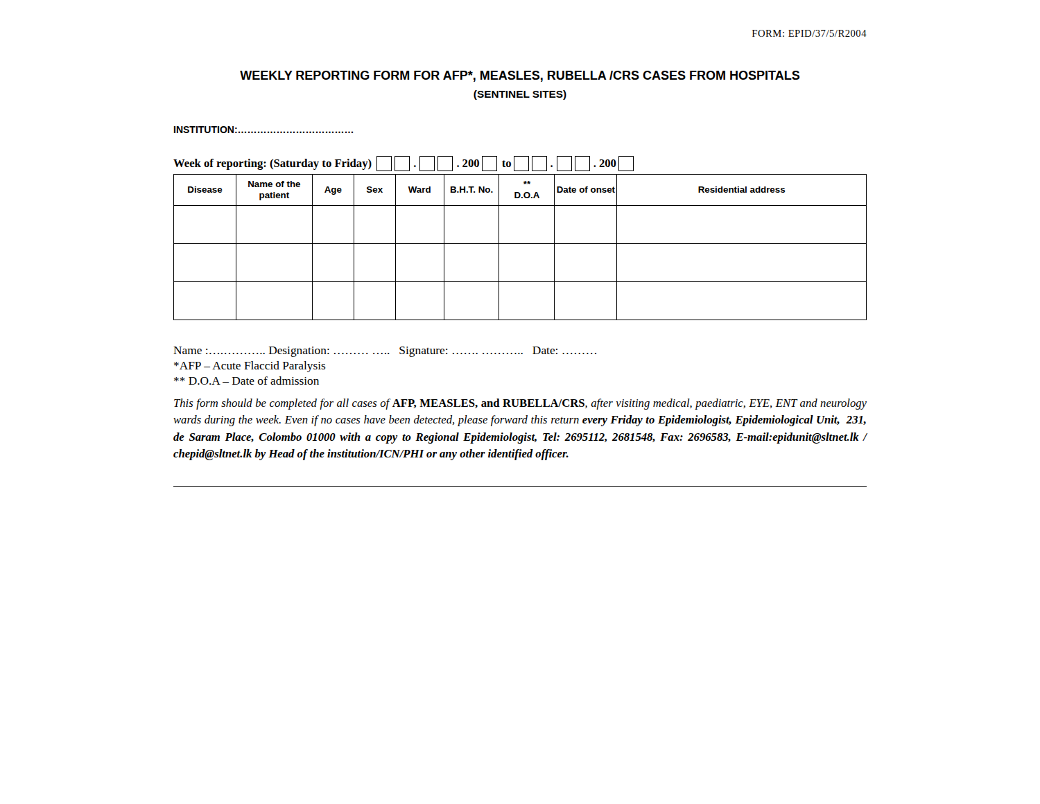FORM: EPID/37/5/R2004
WEEKLY REPORTING FORM FOR AFP*, MEASLES, RUBELLA /CRS CASES FROM HOSPITALS
(SENTINEL SITES)
INSTITUTION:………………………………
Week of reporting: (Saturday to Friday) . . 200 to . . 200
| Disease | Name of the patient | Age | Sex | Ward | B.H.T. No. | ** D.O.A | Date of onset | Residential address |
| --- | --- | --- | --- | --- | --- | --- | --- | --- |
Name :….……….. Designation: ……… ….. Signature: ……. ……….. Date: ………
*AFP – Acute Flaccid Paralysis
** D.O.A – Date of admission
This form should be completed for all cases of AFP, MEASLES, and RUBELLA/CRS, after visiting medical, paediatric, EYE, ENT and neurology wards during the week. Even if no cases have been detected, please forward this return every Friday to Epidemiologist, Epidemiological Unit, 231, de Saram Place, Colombo 01000 with a copy to Regional Epidemiologist, Tel: 2695112, 2681548, Fax: 2696583, E-mail:epidunit@sltnet.lk / chepid@sltnet.lk by Head of the institution/ICN/PHI or any other identified officer.